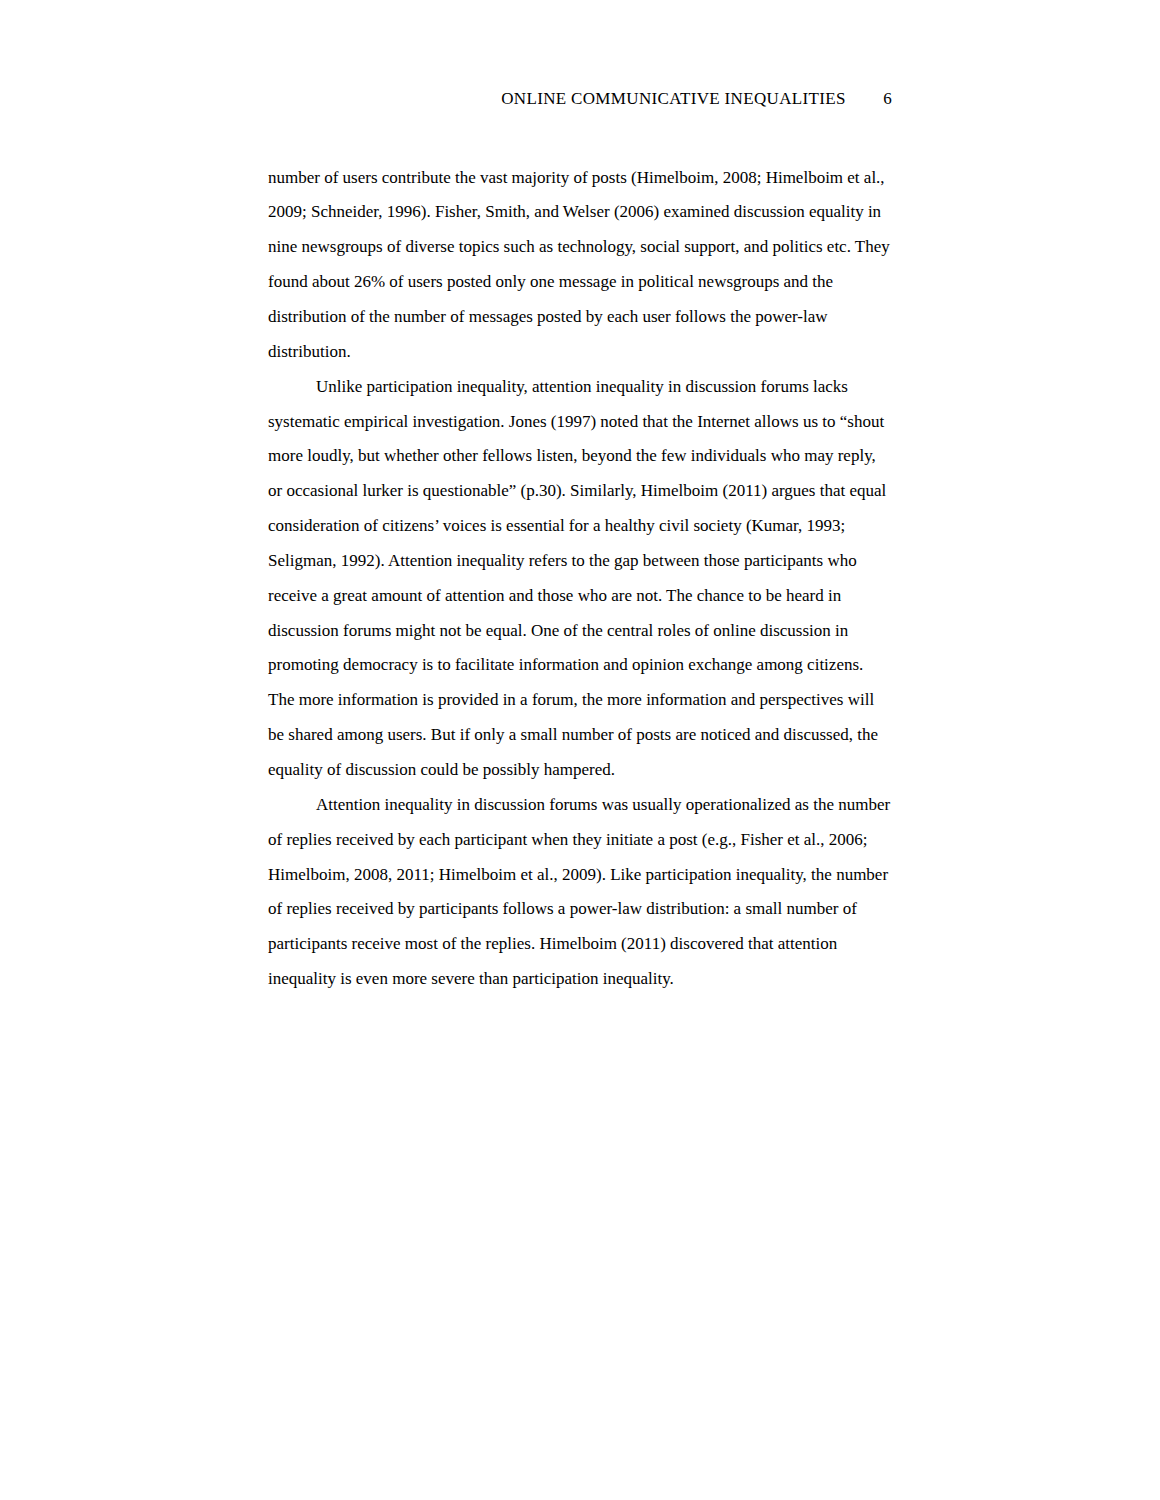ONLINE COMMUNICATIVE INEQUALITIES6
number of users contribute the vast majority of posts (Himelboim, 2008; Himelboim et al., 2009; Schneider, 1996). Fisher, Smith, and Welser (2006) examined discussion equality in nine newsgroups of diverse topics such as technology, social support, and politics etc. They found about 26% of users posted only one message in political newsgroups and the distribution of the number of messages posted by each user follows the power-law distribution.
Unlike participation inequality, attention inequality in discussion forums lacks systematic empirical investigation. Jones (1997) noted that the Internet allows us to “shout more loudly, but whether other fellows listen, beyond the few individuals who may reply, or occasional lurker is questionable” (p.30). Similarly, Himelboim (2011) argues that equal consideration of citizens’ voices is essential for a healthy civil society (Kumar, 1993; Seligman, 1992). Attention inequality refers to the gap between those participants who receive a great amount of attention and those who are not. The chance to be heard in discussion forums might not be equal. One of the central roles of online discussion in promoting democracy is to facilitate information and opinion exchange among citizens. The more information is provided in a forum, the more information and perspectives will be shared among users. But if only a small number of posts are noticed and discussed, the equality of discussion could be possibly hampered.
Attention inequality in discussion forums was usually operationalized as the number of replies received by each participant when they initiate a post (e.g., Fisher et al., 2006; Himelboim, 2008, 2011; Himelboim et al., 2009). Like participation inequality, the number of replies received by participants follows a power-law distribution: a small number of participants receive most of the replies. Himelboim (2011) discovered that attention inequality is even more severe than participation inequality.